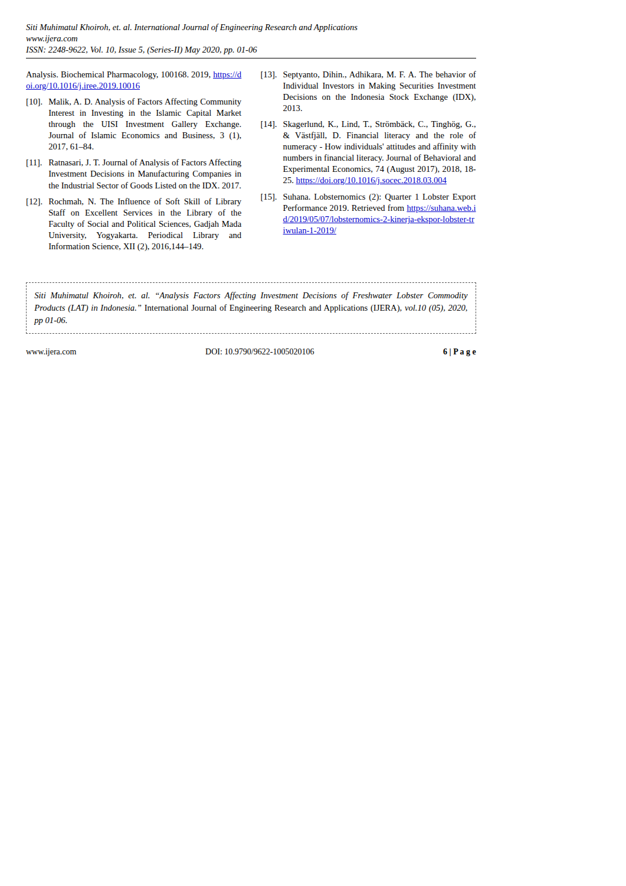Siti Muhimatul Khoiroh, et. al. International Journal of Engineering Research and Applications www.ijera.com ISSN: 2248-9622, Vol. 10, Issue 5, (Series-II) May 2020, pp. 01-06
Analysis. Biochemical Pharmacology, 100168. 2019, https://doi.org/10.1016/j.iree.2019.10016
[10]. Malik, A. D. Analysis of Factors Affecting Community Interest in Investing in the Islamic Capital Market through the UISI Investment Gallery Exchange. Journal of Islamic Economics and Business, 3 (1), 2017, 61–84.
[11]. Ratnasari, J. T. Journal of Analysis of Factors Affecting Investment Decisions in Manufacturing Companies in the Industrial Sector of Goods Listed on the IDX. 2017.
[12]. Rochmah, N. The Influence of Soft Skill of Library Staff on Excellent Services in the Library of the Faculty of Social and Political Sciences, Gadjah Mada University, Yogyakarta. Periodical Library and Information Science, XII (2), 2016,144–149.
[13]. Septyanto, Dihin., Adhikara, M. F. A. The behavior of Individual Investors in Making Securities Investment Decisions on the Indonesia Stock Exchange (IDX), 2013.
[14]. Skagerlund, K., Lind, T., Strömbäck, C., Tinghög, G., & Västfjäll, D. Financial literacy and the role of numeracy - How individuals' attitudes and affinity with numbers in financial literacy. Journal of Behavioral and Experimental Economics, 74 (August 2017), 2018, 18-25. https://doi.org/10.1016/j.socec.2018.03.004
[15]. Suhana. Lobsternomics (2): Quarter 1 Lobster Export Performance 2019. Retrieved from https://suhana.web.id/2019/05/07/lobsternomics-2-kinerja-ekspor-lobster-triwulan-1-2019/
Siti Muhimatul Khoiroh, et. al. “Analysis Factors Affecting Investment Decisions of Freshwater Lobster Commodity Products (LAT) in Indonesia.” International Journal of Engineering Research and Applications (IJERA), vol.10 (05), 2020, pp 01-06.
www.ijera.com
DOI: 10.9790/9622-1005020106
6 | P a g e